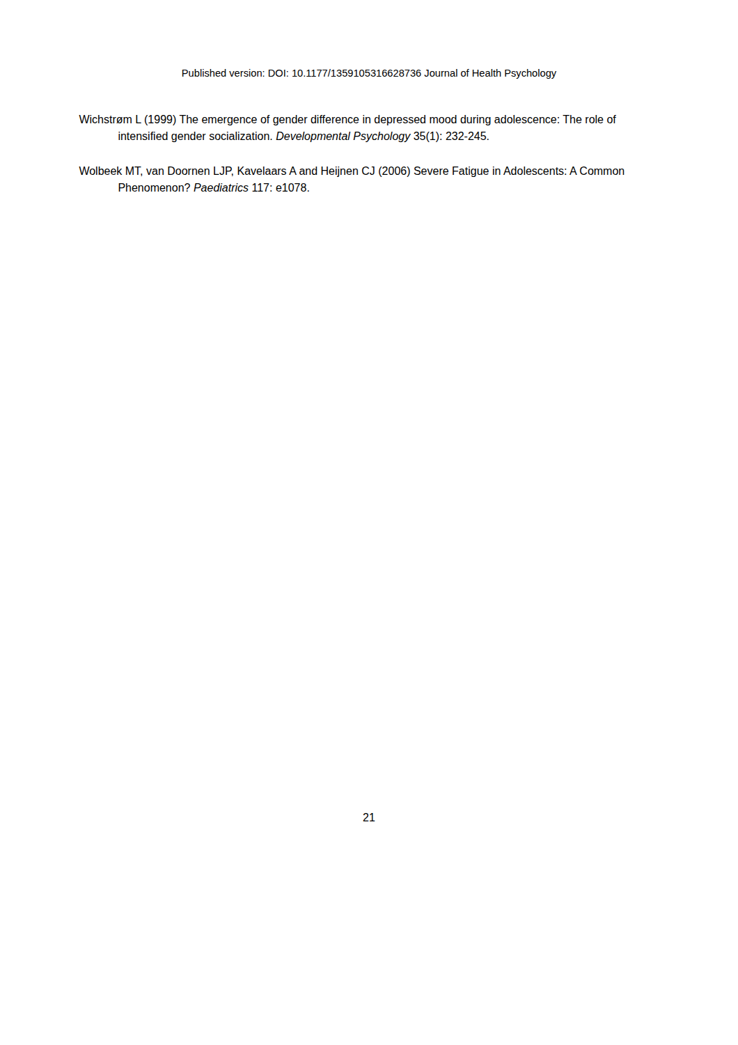Published version: DOI: 10.1177/1359105316628736 Journal of Health Psychology
Wichstrøm L (1999) The emergence of gender difference in depressed mood during adolescence: The role of intensified gender socialization. Developmental Psychology 35(1): 232-245.
Wolbeek MT, van Doornen LJP, Kavelaars A and Heijnen CJ (2006) Severe Fatigue in Adolescents: A Common Phenomenon? Paediatrics 117: e1078.
21